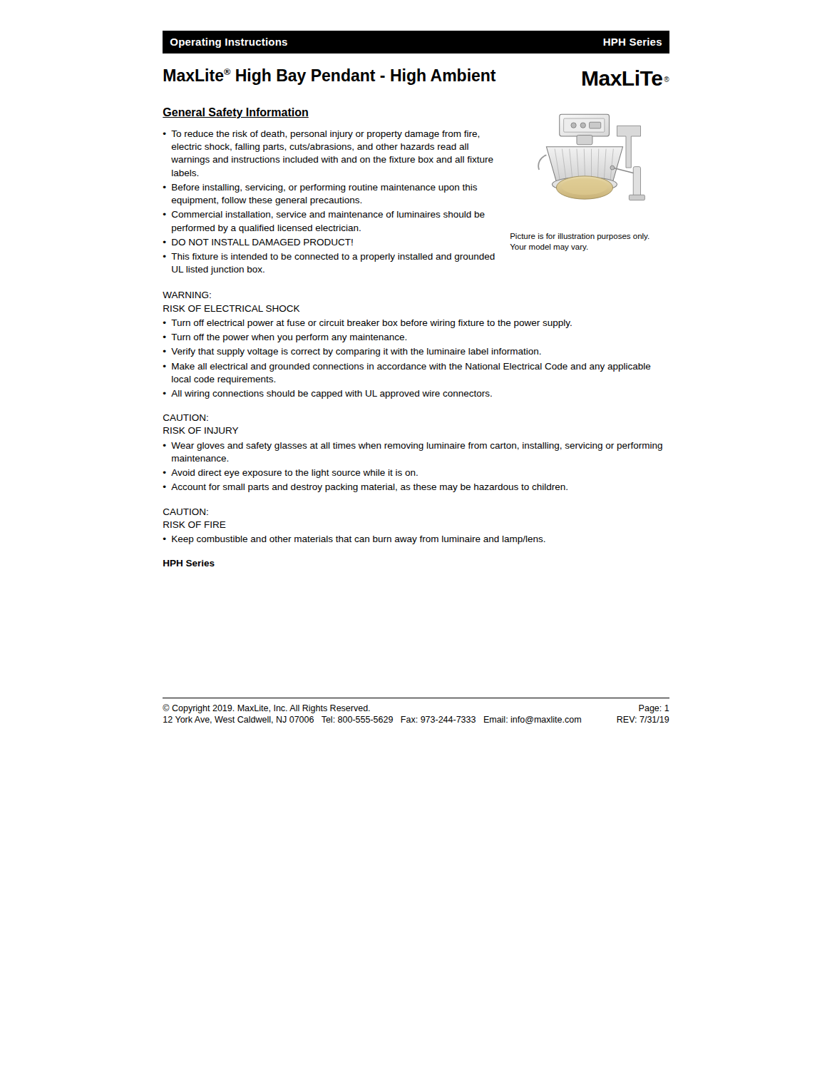Operating Instructions
HPH Series
MaxLite® High Bay Pendant - High Ambient
Max Li Te®
General Safety Information
To reduce the risk of death, personal injury or property damage from fire, electric shock, falling parts, cuts/abrasions, and other hazards read all warnings and instructions included with and on the fixture box and all fixture labels.
Before installing, servicing, or performing routine maintenance upon this equipment, follow these general precautions.
Commercial installation, service and maintenance of luminaires should be performed by a qualified licensed electrician.
DO NOT INSTALL DAMAGED PRODUCT!
This fixture is intended to be connected to a properly installed and grounded UL listed junction box.
Picture is for illustration purposes only. Your model may vary.
WARNING:
RISK OF ELECTRICAL SHOCK
Turn off electrical power at fuse or circuit breaker box before wiring fixture to the power supply.
Turn off the power when you perform any maintenance.
Verify that supply voltage is correct by comparing it with the luminaire label information.
Make all electrical and grounded connections in accordance with the National Electrical Code and any applicable local code requirements.
All wiring connections should be capped with UL approved wire connectors.
CAUTION:
RISK OF INJURY
Wear gloves and safety glasses at all times when removing luminaire from carton, installing, servicing or performing maintenance.
Avoid direct eye exposure to the light source while it is on.
Account for small parts and destroy packing material, as these may be hazardous to children.
CAUTION:
RISK OF FIRE
Keep combustible and other materials that can burn away from luminaire and lamp/lens.
HPH Series
© Copyright 2019. MaxLite, Inc. All Rights Reserved.
12 York Ave, West Caldwell, NJ 07006 Tel: 800-555-5629 Fax: 973-244-7333 Email: info@maxlite.com
Page: 1
REV: 7/31/19